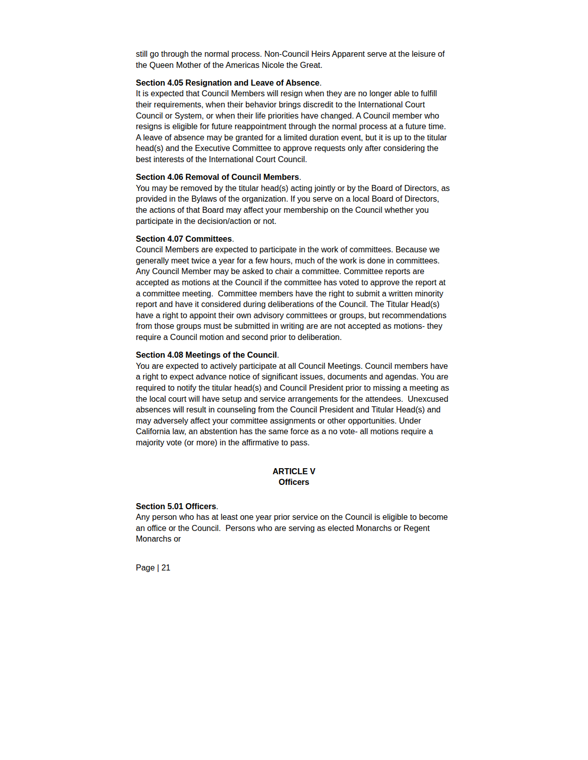still go through the normal process. Non-Council Heirs Apparent serve at the leisure of the Queen Mother of the Americas Nicole the Great.
Section 4.05 Resignation and Leave of Absence.
It is expected that Council Members will resign when they are no longer able to fulfill their requirements, when their behavior brings discredit to the International Court Council or System, or when their life priorities have changed. A Council member who resigns is eligible for future reappointment through the normal process at a future time. A leave of absence may be granted for a limited duration event, but it is up to the titular head(s) and the Executive Committee to approve requests only after considering the best interests of the International Court Council.
Section 4.06 Removal of Council Members.
You may be removed by the titular head(s) acting jointly or by the Board of Directors, as provided in the Bylaws of the organization. If you serve on a local Board of Directors, the actions of that Board may affect your membership on the Council whether you participate in the decision/action or not.
Section 4.07 Committees.
Council Members are expected to participate in the work of committees. Because we generally meet twice a year for a few hours, much of the work is done in committees. Any Council Member may be asked to chair a committee. Committee reports are accepted as motions at the Council if the committee has voted to approve the report at a committee meeting. Committee members have the right to submit a written minority report and have it considered during deliberations of the Council. The Titular Head(s) have a right to appoint their own advisory committees or groups, but recommendations from those groups must be submitted in writing are are not accepted as motions- they require a Council motion and second prior to deliberation.
Section 4.08 Meetings of the Council.
You are expected to actively participate at all Council Meetings. Council members have a right to expect advance notice of significant issues, documents and agendas. You are required to notify the titular head(s) and Council President prior to missing a meeting as the local court will have setup and service arrangements for the attendees. Unexcused absences will result in counseling from the Council President and Titular Head(s) and may adversely affect your committee assignments or other opportunities. Under California law, an abstention has the same force as a no vote- all motions require a majority vote (or more) in the affirmative to pass.
ARTICLE V Officers
Section 5.01 Officers.
Any person who has at least one year prior service on the Council is eligible to become an office or the Council. Persons who are serving as elected Monarchs or Regent Monarchs or
Page | 21